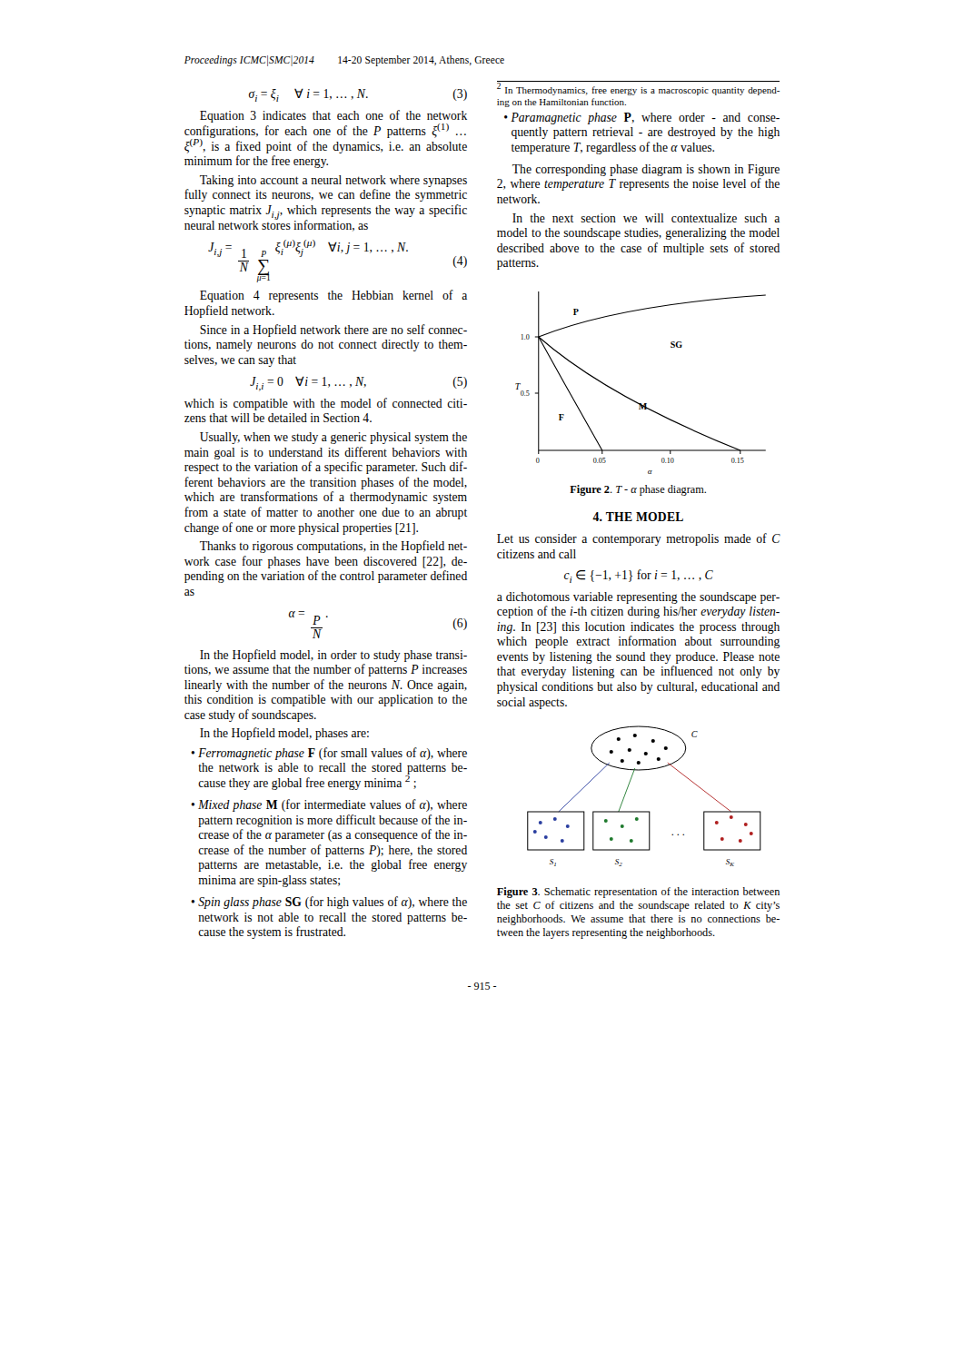Proceedings ICMC|SMC|2014 14-20 September 2014, Athens, Greece
σi = ξi ∀ i = 1, … , N. (3)
Equation 3 indicates that each one of the network configurations, for each one of the P patterns ξ(1) … ξ(P), is a fixed point of the dynamics, i.e. an absolute minimum for the free energy.
Taking into account a neural network where synapses fully connect its neurons, we can define the symmetric synaptic matrix Ji,j, which represents the way a specific neural network stores information, as
Ji,j = 1 N P∑μ=1 ξi(μ)ξj(μ) ∀i, j = 1, … , N. (4)
Equation 4 represents the Hebbian kernel of a Hopfield network.
Since in a Hopfield network there are no self connections, namely neurons do not connect directly to themselves, we can say that
Ji,i = 0 ∀i = 1, … , N, (5)
which is compatible with the model of connected citizens that will be detailed in Section 4.
Usually, when we study a generic physical system the main goal is to understand its different behaviors with respect to the variation of a specific parameter. Such different behaviors are the transition phases of the model, which are transformations of a thermodynamic system from a state of matter to another one due to an abrupt change of one or more physical properties [21].
Thanks to rigorous computations, in the Hopfield network case four phases have been discovered [22], depending on the variation of the control parameter defined as
α = PN. (6)
In the Hopfield model, in order to study phase transitions, we assume that the number of patterns P increases linearly with the number of the neurons N. Once again, this condition is compatible with our application to the case study of soundscapes.
In the Hopfield model, phases are:
Ferromagnetic phase F (for small values of α), where the network is able to recall the stored patterns because they are global free energy minima 2 ;
Mixed phase M (for intermediate values of α), where pattern recognition is more difficult because of the increase of the α parameter (as a consequence of the increase of the number of patterns P); here, the stored patterns are metastable, i.e. the global free energy minima are spin-glass states;
Spin glass phase SG (for high values of α), where the network is not able to recall the stored patterns because the system is frustrated.
2 In Thermodynamics, free energy is a macroscopic quantity depending on the Hamiltonian function.
Paramagnetic phase P, where order - and consequently pattern retrieval - are destroyed by the high temperature T, regardless of the α values.
The corresponding phase diagram is shown in Figure 2, where temperature T represents the noise level of the network.
In the next section we will contextualize such a model to the soundscape studies, generalizing the model described above to the case of multiple sets of stored patterns.
1.0 0.5 T 0 0.05 0.10 0.15 α P SG F M
Figure 2. T - α phase diagram.
4. THE MODEL
Let us consider a contemporary metropolis made of C citizens and call
ci ∈ {−1, +1} for i = 1, … , C
a dichotomous variable representing the soundscape perception of the i-th citizen during his/her everyday listening. In [23] this locution indicates the process through which people extract information about surrounding events by listening the sound they produce. Please note that everyday listening can be influenced not only by physical conditions but also by cultural, educational and social aspects.
C . . . S1 S2 SK
Figure 3. Schematic representation of the interaction between the set C of citizens and the soundscape related to K city’s neighborhoods. We assume that there is no connections between the layers representing the neighborhoods.
- 915 -